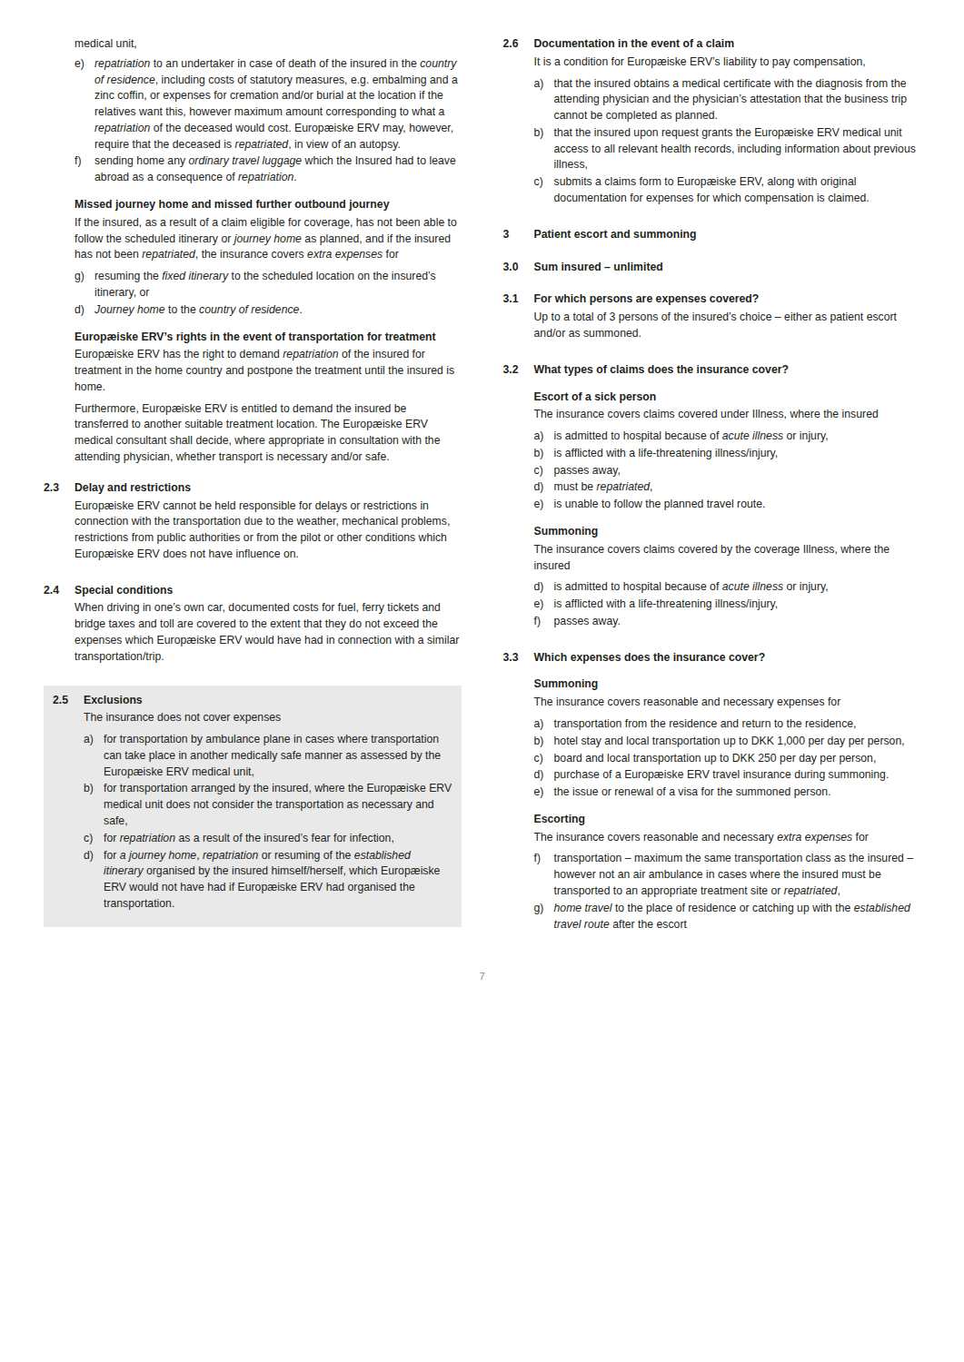medical unit,
e) repatriation to an undertaker in case of death of the insured in the country of residence, including costs of statutory measures, e.g. embalming and a zinc coffin, or expenses for cremation and/or burial at the location if the relatives want this, however maximum amount corresponding to what a repatriation of the deceased would cost. Europæiske ERV may, however, require that the deceased is repatriated, in view of an autopsy.
f) sending home any ordinary travel luggage which the Insured had to leave abroad as a consequence of repatriation.
Missed journey home and missed further outbound journey
If the insured, as a result of a claim eligible for coverage, has not been able to follow the scheduled itinerary or journey home as planned, and if the insured has not been repatriated, the insurance covers extra expenses for
g) resuming the fixed itinerary to the scheduled location on the insured’s itinerary, or
d) Journey home to the country of residence.
Europæiske ERV’s rights in the event of transportation for treatment
Europæiske ERV has the right to demand repatriation of the insured for treatment in the home country and postpone the treatment until the insured is home.
Furthermore, Europæiske ERV is entitled to demand the insured be transferred to another suitable treatment location. The Europæiske ERV medical consultant shall decide, where appropriate in consultation with the attending physician, whether transport is necessary and/or safe.
2.3
Delay and restrictions
Europæiske ERV cannot be held responsible for delays or restrictions in connection with the transportation due to the weather, mechanical problems, restrictions from public authorities or from the pilot or other conditions which Europæiske ERV does not have influence on.
2.4
Special conditions
When driving in one’s own car, documented costs for fuel, ferry tickets and bridge taxes and toll are covered to the extent that they do not exceed the expenses which Europæiske ERV would have had in connection with a similar transportation/trip.
2.5
Exclusions
The insurance does not cover expenses
a) for transportation by ambulance plane in cases where transportation can take place in another medically safe manner as assessed by the Europæiske ERV medical unit,
b) for transportation arranged by the insured, where the Europæiske ERV medical unit does not consider the transportation as necessary and safe,
c) for repatriation as a result of the insured’s fear for infection,
d) for a journey home, repatriation or resuming of the established itinerary organised by the insured himself/herself, which Europæiske ERV would not have had if Europæiske ERV had organised the transportation.
2.6
Documentation in the event of a claim
It is a condition for Europæiske ERV’s liability to pay compensation,
a) that the insured obtains a medical certificate with the diagnosis from the attending physician and the physician’s attestation that the business trip cannot be completed as planned.
b) that the insured upon request grants the Europæiske ERV medical unit access to all relevant health records, including information about previous illness,
c) submits a claims form to Europæiske ERV, along with original documentation for expenses for which compensation is claimed.
3
Patient escort and summoning
3.0
Sum insured – unlimited
3.1
For which persons are expenses covered?
Up to a total of 3 persons of the insured’s choice – either as patient escort and/or as summoned.
3.2
What types of claims does the insurance cover?
Escort of a sick person
The insurance covers claims covered under Illness, where the insured
a) is admitted to hospital because of acute illness or injury,
b) is afflicted with a life-threatening illness/injury,
c) passes away,
d) must be repatriated,
e) is unable to follow the planned travel route.
Summoning
The insurance covers claims covered by the coverage Illness, where the insured
d) is admitted to hospital because of acute illness or injury,
e) is afflicted with a life-threatening illness/injury,
f) passes away.
3.3
Which expenses does the insurance cover?
Summoning
The insurance covers reasonable and necessary expenses for
a) transportation from the residence and return to the residence,
b) hotel stay and local transportation up to DKK 1,000 per day per person,
c) board and local transportation up to DKK 250 per day per person,
d) purchase of a Europæiske ERV travel insurance during summoning.
e) the issue or renewal of a visa for the summoned person.
Escorting
The insurance covers reasonable and necessary extra expenses for
f) transportation – maximum the same transportation class as the insured – however not an air ambulance in cases where the insured must be transported to an appropriate treatment site or repatriated,
g) home travel to the place of residence or catching up with the established travel route after the escort
7